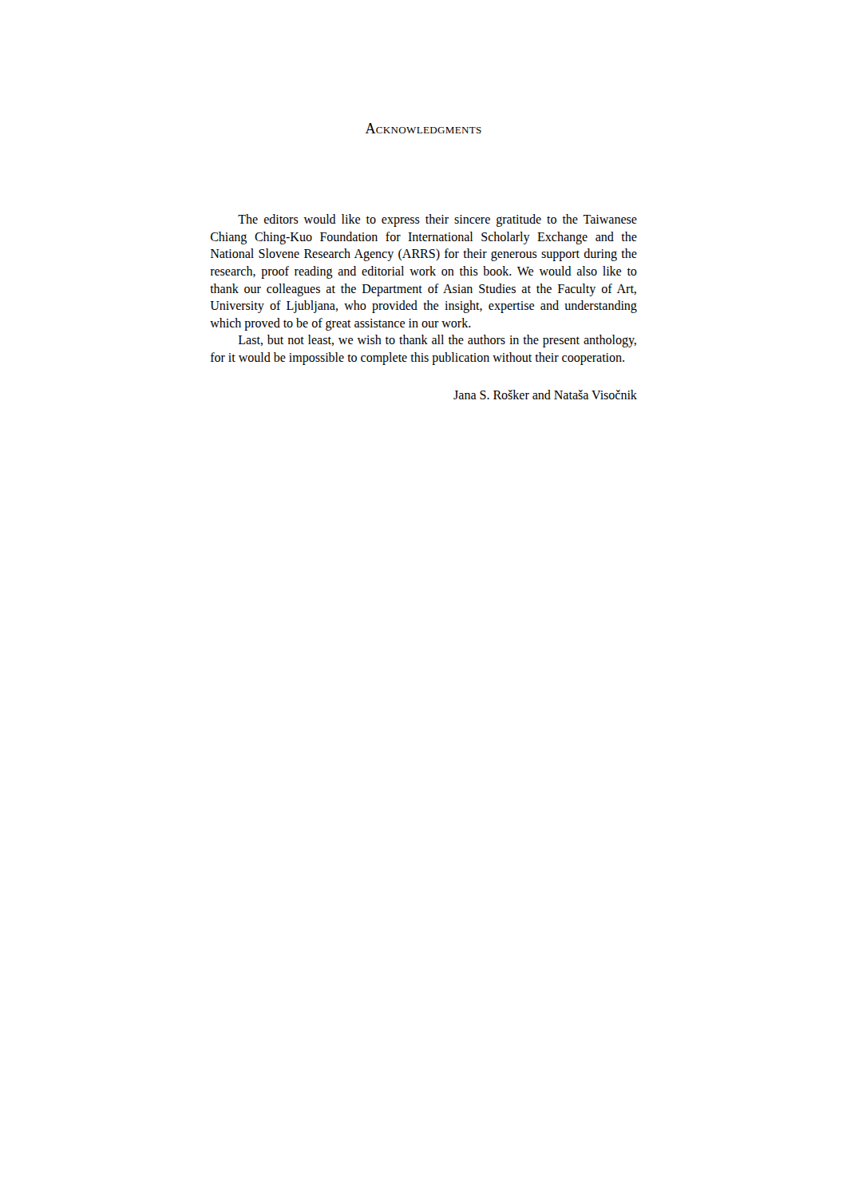Acknowledgments
The editors would like to express their sincere gratitude to the Taiwanese Chiang Ching-Kuo Foundation for International Scholarly Exchange and the National Slovene Research Agency (ARRS) for their generous support during the research, proof reading and editorial work on this book. We would also like to thank our colleagues at the Department of Asian Studies at the Faculty of Art, University of Ljubljana, who provided the insight, expertise and understanding which proved to be of great assistance in our work.
Last, but not least, we wish to thank all the authors in the present anthology, for it would be impossible to complete this publication without their cooperation.
Jana S. Rošker and Nataša Visočnik